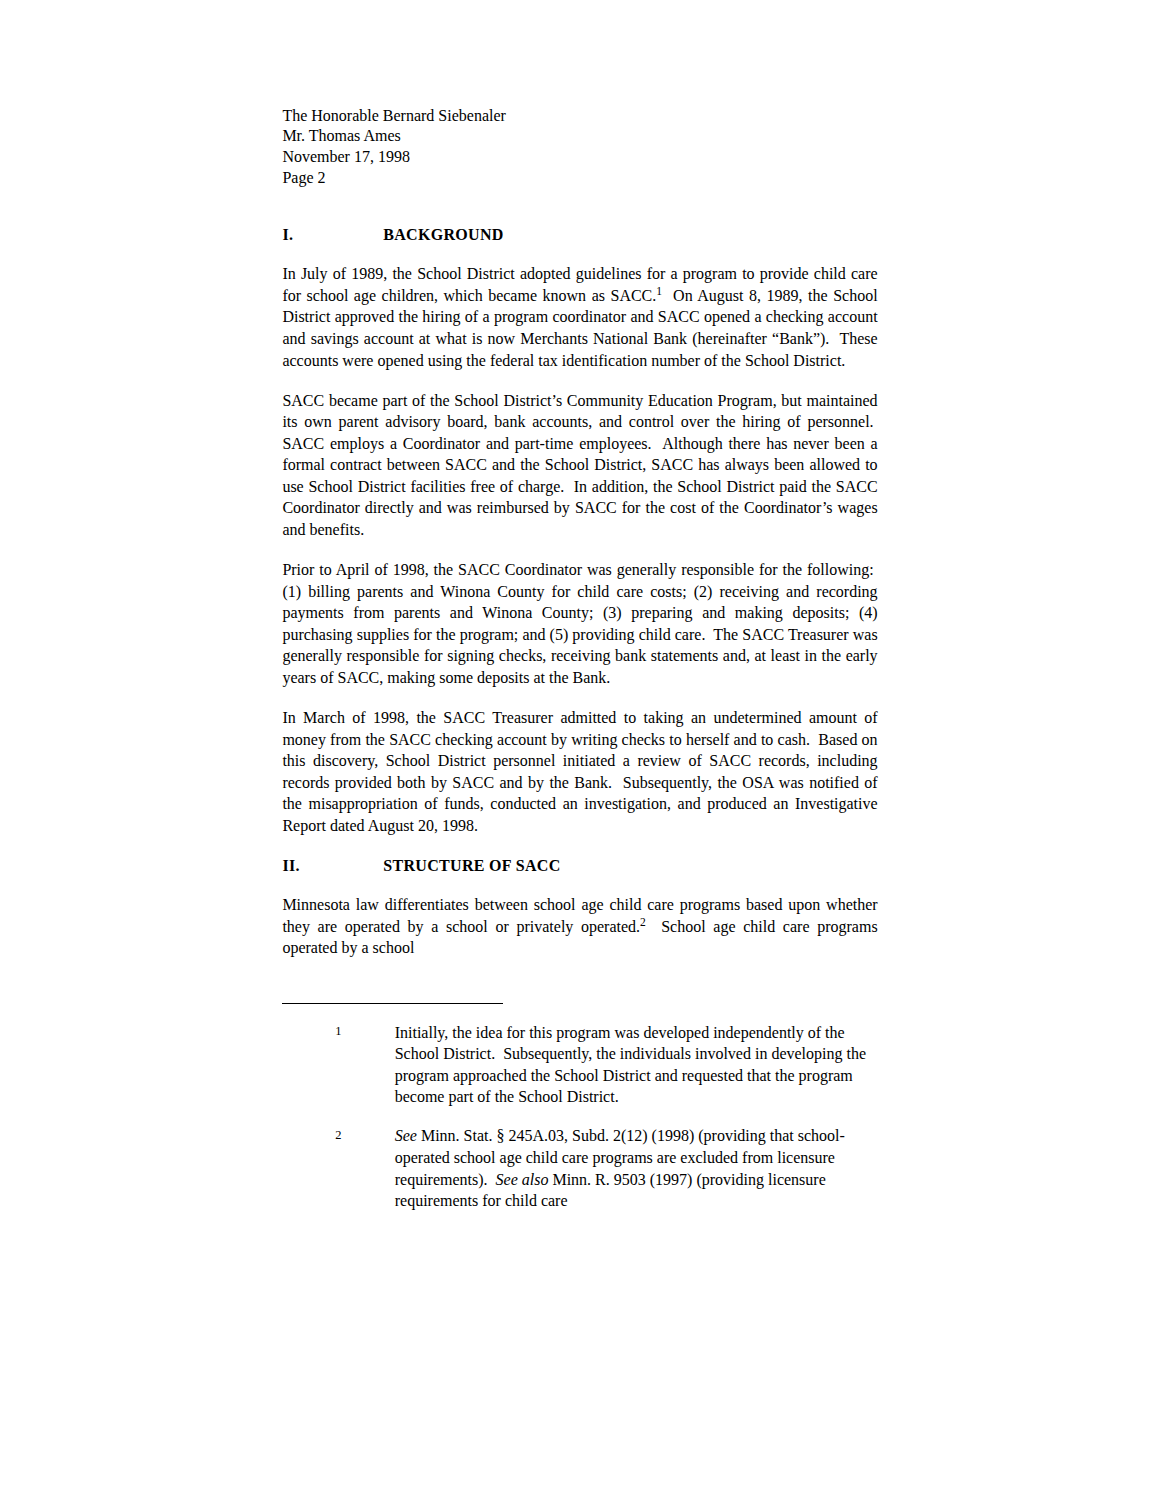The Honorable Bernard Siebenaler
Mr. Thomas Ames
November 17, 1998
Page 2
I. BACKGROUND
In July of 1989, the School District adopted guidelines for a program to provide child care for school age children, which became known as SACC.1 On August 8, 1989, the School District approved the hiring of a program coordinator and SACC opened a checking account and savings account at what is now Merchants National Bank (hereinafter “Bank”). These accounts were opened using the federal tax identification number of the School District.
SACC became part of the School District’s Community Education Program, but maintained its own parent advisory board, bank accounts, and control over the hiring of personnel. SACC employs a Coordinator and part-time employees. Although there has never been a formal contract between SACC and the School District, SACC has always been allowed to use School District facilities free of charge. In addition, the School District paid the SACC Coordinator directly and was reimbursed by SACC for the cost of the Coordinator’s wages and benefits.
Prior to April of 1998, the SACC Coordinator was generally responsible for the following: (1) billing parents and Winona County for child care costs; (2) receiving and recording payments from parents and Winona County; (3) preparing and making deposits; (4) purchasing supplies for the program; and (5) providing child care. The SACC Treasurer was generally responsible for signing checks, receiving bank statements and, at least in the early years of SACC, making some deposits at the Bank.
In March of 1998, the SACC Treasurer admitted to taking an undetermined amount of money from the SACC checking account by writing checks to herself and to cash. Based on this discovery, School District personnel initiated a review of SACC records, including records provided both by SACC and by the Bank. Subsequently, the OSA was notified of the misappropriation of funds, conducted an investigation, and produced an Investigative Report dated August 20, 1998.
II. STRUCTURE OF SACC
Minnesota law differentiates between school age child care programs based upon whether they are operated by a school or privately operated.2 School age child care programs operated by a school
1
Initially, the idea for this program was developed independently of the School District. Subsequently, the individuals involved in developing the program approached the School District and requested that the program become part of the School District.
2
See Minn. Stat. § 245A.03, Subd. 2(12) (1998) (providing that school-operated school age child care programs are excluded from licensure requirements). See also Minn. R. 9503 (1997) (providing licensure requirements for child care